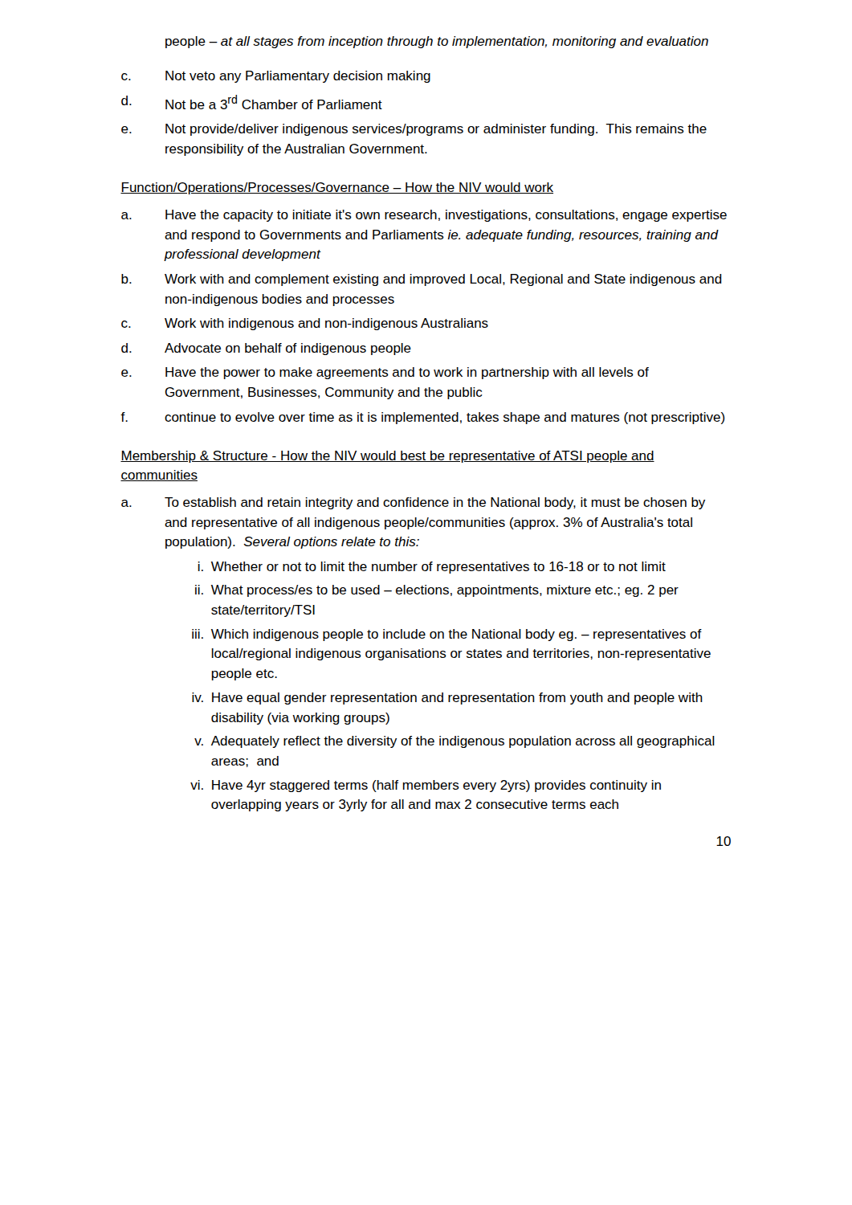people – at all stages from inception through to implementation, monitoring and evaluation
c. Not veto any Parliamentary decision making
d. Not be a 3rd Chamber of Parliament
e. Not provide/deliver indigenous services/programs or administer funding. This remains the responsibility of the Australian Government.
Function/Operations/Processes/Governance – How the NIV would work
a. Have the capacity to initiate it's own research, investigations, consultations, engage expertise and respond to Governments and Parliaments ie. adequate funding, resources, training and professional development
b. Work with and complement existing and improved Local, Regional and State indigenous and non-indigenous bodies and processes
c. Work with indigenous and non-indigenous Australians
d. Advocate on behalf of indigenous people
e. Have the power to make agreements and to work in partnership with all levels of Government, Businesses, Community and the public
f. continue to evolve over time as it is implemented, takes shape and matures (not prescriptive)
Membership & Structure - How the NIV would best be representative of ATSI people and communities
a. To establish and retain integrity and confidence in the National body, it must be chosen by and representative of all indigenous people/communities (approx. 3% of Australia's total population). Several options relate to this:
i. Whether or not to limit the number of representatives to 16-18 or to not limit
ii. What process/es to be used – elections, appointments, mixture etc.; eg. 2 per state/territory/TSI
iii. Which indigenous people to include on the National body eg. – representatives of local/regional indigenous organisations or states and territories, non-representative people etc.
iv. Have equal gender representation and representation from youth and people with disability (via working groups)
v. Adequately reflect the diversity of the indigenous population across all geographical areas; and
vi. Have 4yr staggered terms (half members every 2yrs) provides continuity in overlapping years or 3yrly for all and max 2 consecutive terms each
10